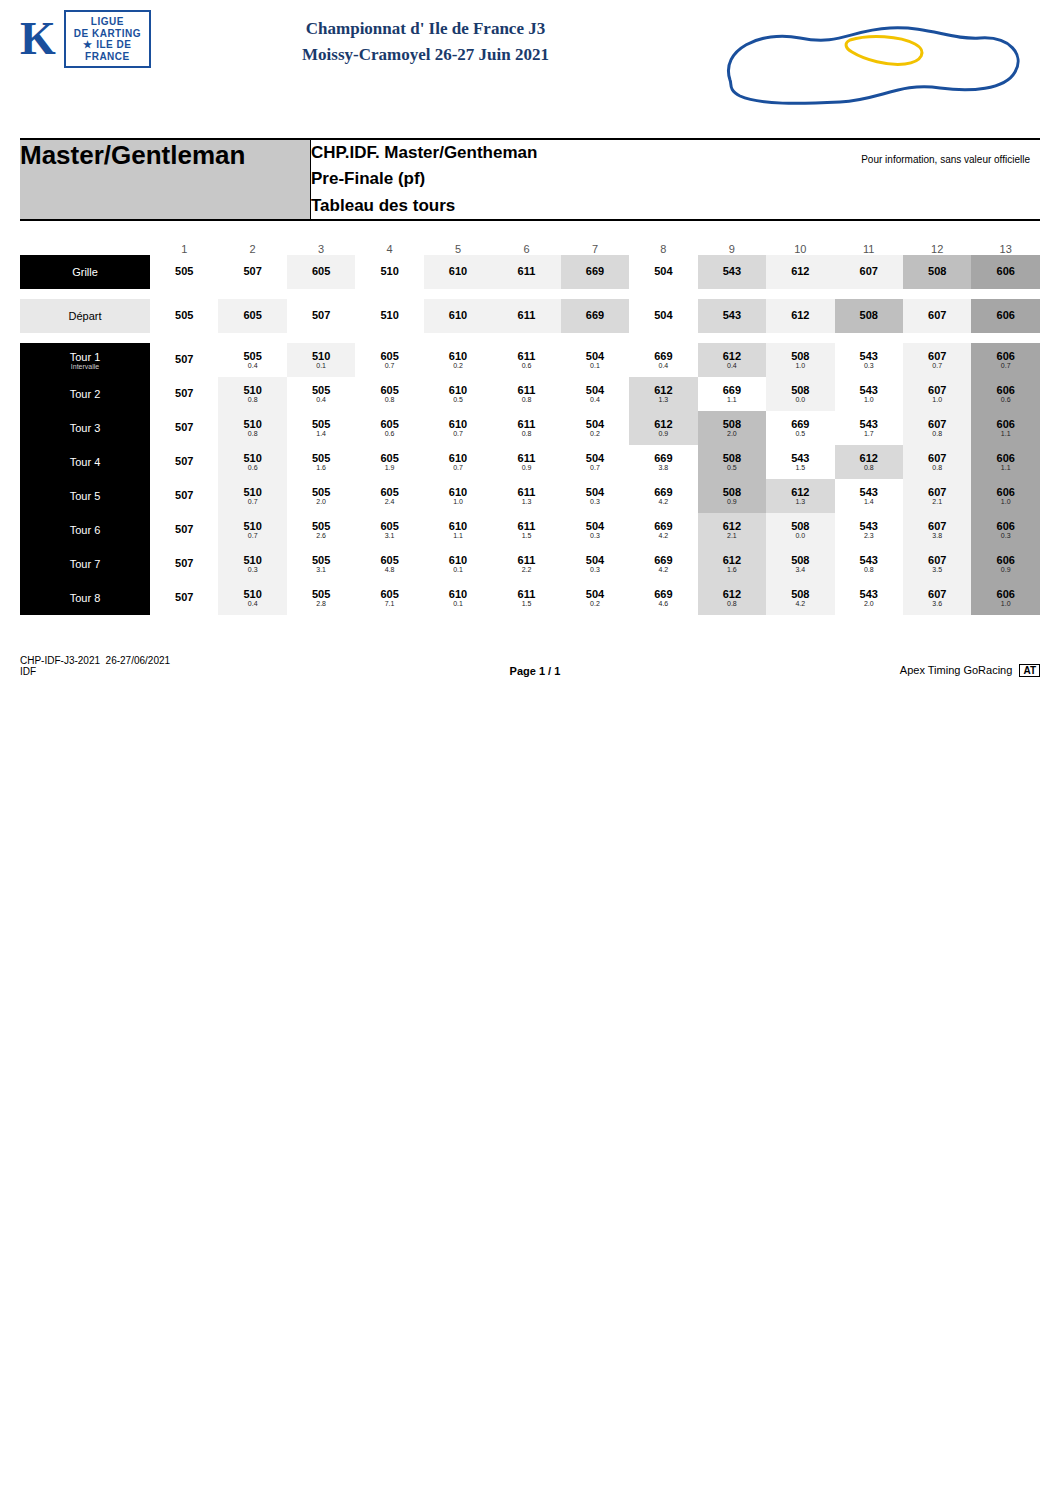K
LIGUE
DE KARTING
★ ILE DE
FRANCE
Championnat d' Ile de France J3
Moissy-Cramoyel 26-27 Juin 2021
| Master/Gentleman | Pour information, sans valeur officielle CHP.IDF. Master/Gentheman Pre-Finale (pf) Tableau des tours |
| | 1 | 2 | 3 | 4 | 5 | 6 | 7 | 8 | 9 | 10 | 11 | 12 | 13 |
| Grille | 505 | 507 | 605 | 510 | 610 | 611 | 669 | 504 | 543 | 612 | 607 | 508 | 606 |
| Départ | 505 | 605 | 507 | 510 | 610 | 611 | 669 | 504 | 543 | 612 | 508 | 607 | 606 |
| Tour 1 Intervalle | 507 | 505 0.4 | 510 0.1 | 605 0.7 | 610 0.2 | 611 0.6 | 504 0.1 | 669 0.4 | 612 0.4 | 508 1.0 | 543 0.3 | 607 0.7 | 606 0.7 |
| Tour 2 | 507 | 510 0.8 | 505 0.4 | 605 0.8 | 610 0.5 | 611 0.8 | 504 0.4 | 612 1.3 | 669 1.1 | 508 0.0 | 543 1.0 | 607 1.0 | 606 0.6 |
| Tour 3 | 507 | 510 0.8 | 505 1.4 | 605 0.6 | 610 0.7 | 611 0.8 | 504 0.2 | 612 0.9 | 508 2.0 | 669 0.5 | 543 1.7 | 607 0.8 | 606 1.1 |
| Tour 4 | 507 | 510 0.6 | 505 1.6 | 605 1.9 | 610 0.7 | 611 0.9 | 504 0.7 | 669 3.8 | 508 0.5 | 543 1.5 | 612 0.8 | 607 0.8 | 606 1.1 |
| Tour 5 | 507 | 510 0.7 | 505 2.0 | 605 2.4 | 610 1.0 | 611 1.3 | 504 0.3 | 669 4.2 | 508 0.9 | 612 1.3 | 543 1.4 | 607 2.1 | 606 1.0 |
| Tour 6 | 507 | 510 0.7 | 505 2.6 | 605 3.1 | 610 1.1 | 611 1.5 | 504 0.3 | 669 4.2 | 612 2.1 | 508 0.0 | 543 2.3 | 607 3.8 | 606 0.3 |
| Tour 7 | 507 | 510 0.3 | 505 3.1 | 605 4.8 | 610 0.1 | 611 2.2 | 504 0.3 | 669 4.2 | 612 1.6 | 508 3.4 | 543 0.8 | 607 3.5 | 606 0.9 |
| Tour 8 | 507 | 510 0.4 | 505 2.8 | 605 7.1 | 610 0.1 | 611 1.5 | 504 0.2 | 669 4.6 | 612 0.8 | 508 4.2 | 543 2.0 | 607 3.6 | 606 1.0 |
CHP-IDF-J3-2021 26-27/06/2021
IDF
Page 1 / 1
Apex Timing GoRacing AT